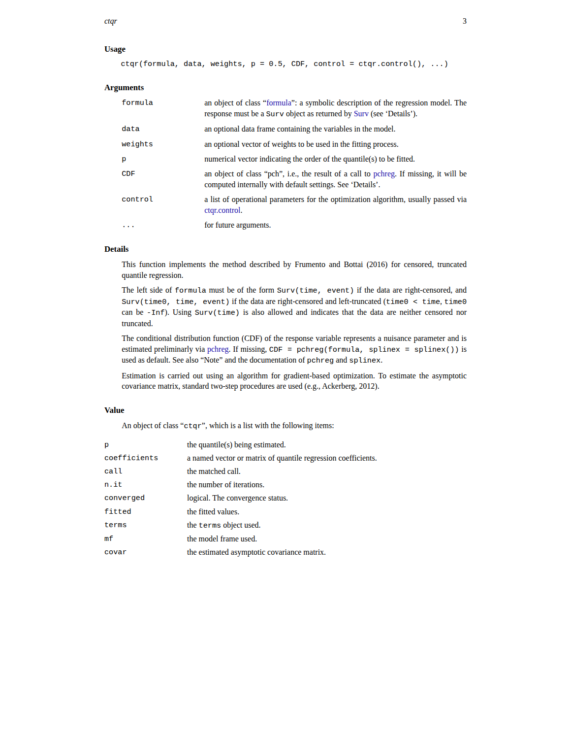ctqr 3
Usage
ctqr(formula, data, weights, p = 0.5, CDF, control = ctqr.control(), ...)
Arguments
formula
an object of class “formula”: a symbolic description of the regression model. The response must be a Surv object as returned by Surv (see ‘Details’).
data
an optional data frame containing the variables in the model.
weights
an optional vector of weights to be used in the fitting process.
p
numerical vector indicating the order of the quantile(s) to be fitted.
CDF
an object of class “pch”, i.e., the result of a call to pchreg. If missing, it will be computed internally with default settings. See ‘Details’.
control
a list of operational parameters for the optimization algorithm, usually passed via ctqr.control.
...
for future arguments.
Details
This function implements the method described by Frumento and Bottai (2016) for censored, truncated quantile regression.
The left side of formula must be of the form Surv(time, event) if the data are right-censored, and Surv(time0, time, event) if the data are right-censored and left-truncated (time0 < time, time0 can be -Inf). Using Surv(time) is also allowed and indicates that the data are neither censored nor truncated.
The conditional distribution function (CDF) of the response variable represents a nuisance parameter and is estimated preliminarly via pchreg. If missing, CDF = pchreg(formula, splinex = splinex()) is used as default. See also “Note” and the documentation of pchreg and splinex.
Estimation is carried out using an algorithm for gradient-based optimization. To estimate the asymptotic covariance matrix, standard two-step procedures are used (e.g., Ackerberg, 2012).
Value
An object of class “ctqr”, which is a list with the following items:
p
the quantile(s) being estimated.
coefficients
a named vector or matrix of quantile regression coefficients.
call
the matched call.
n.it
the number of iterations.
converged
logical. The convergence status.
fitted
the fitted values.
terms
the terms object used.
mf
the model frame used.
covar
the estimated asymptotic covariance matrix.